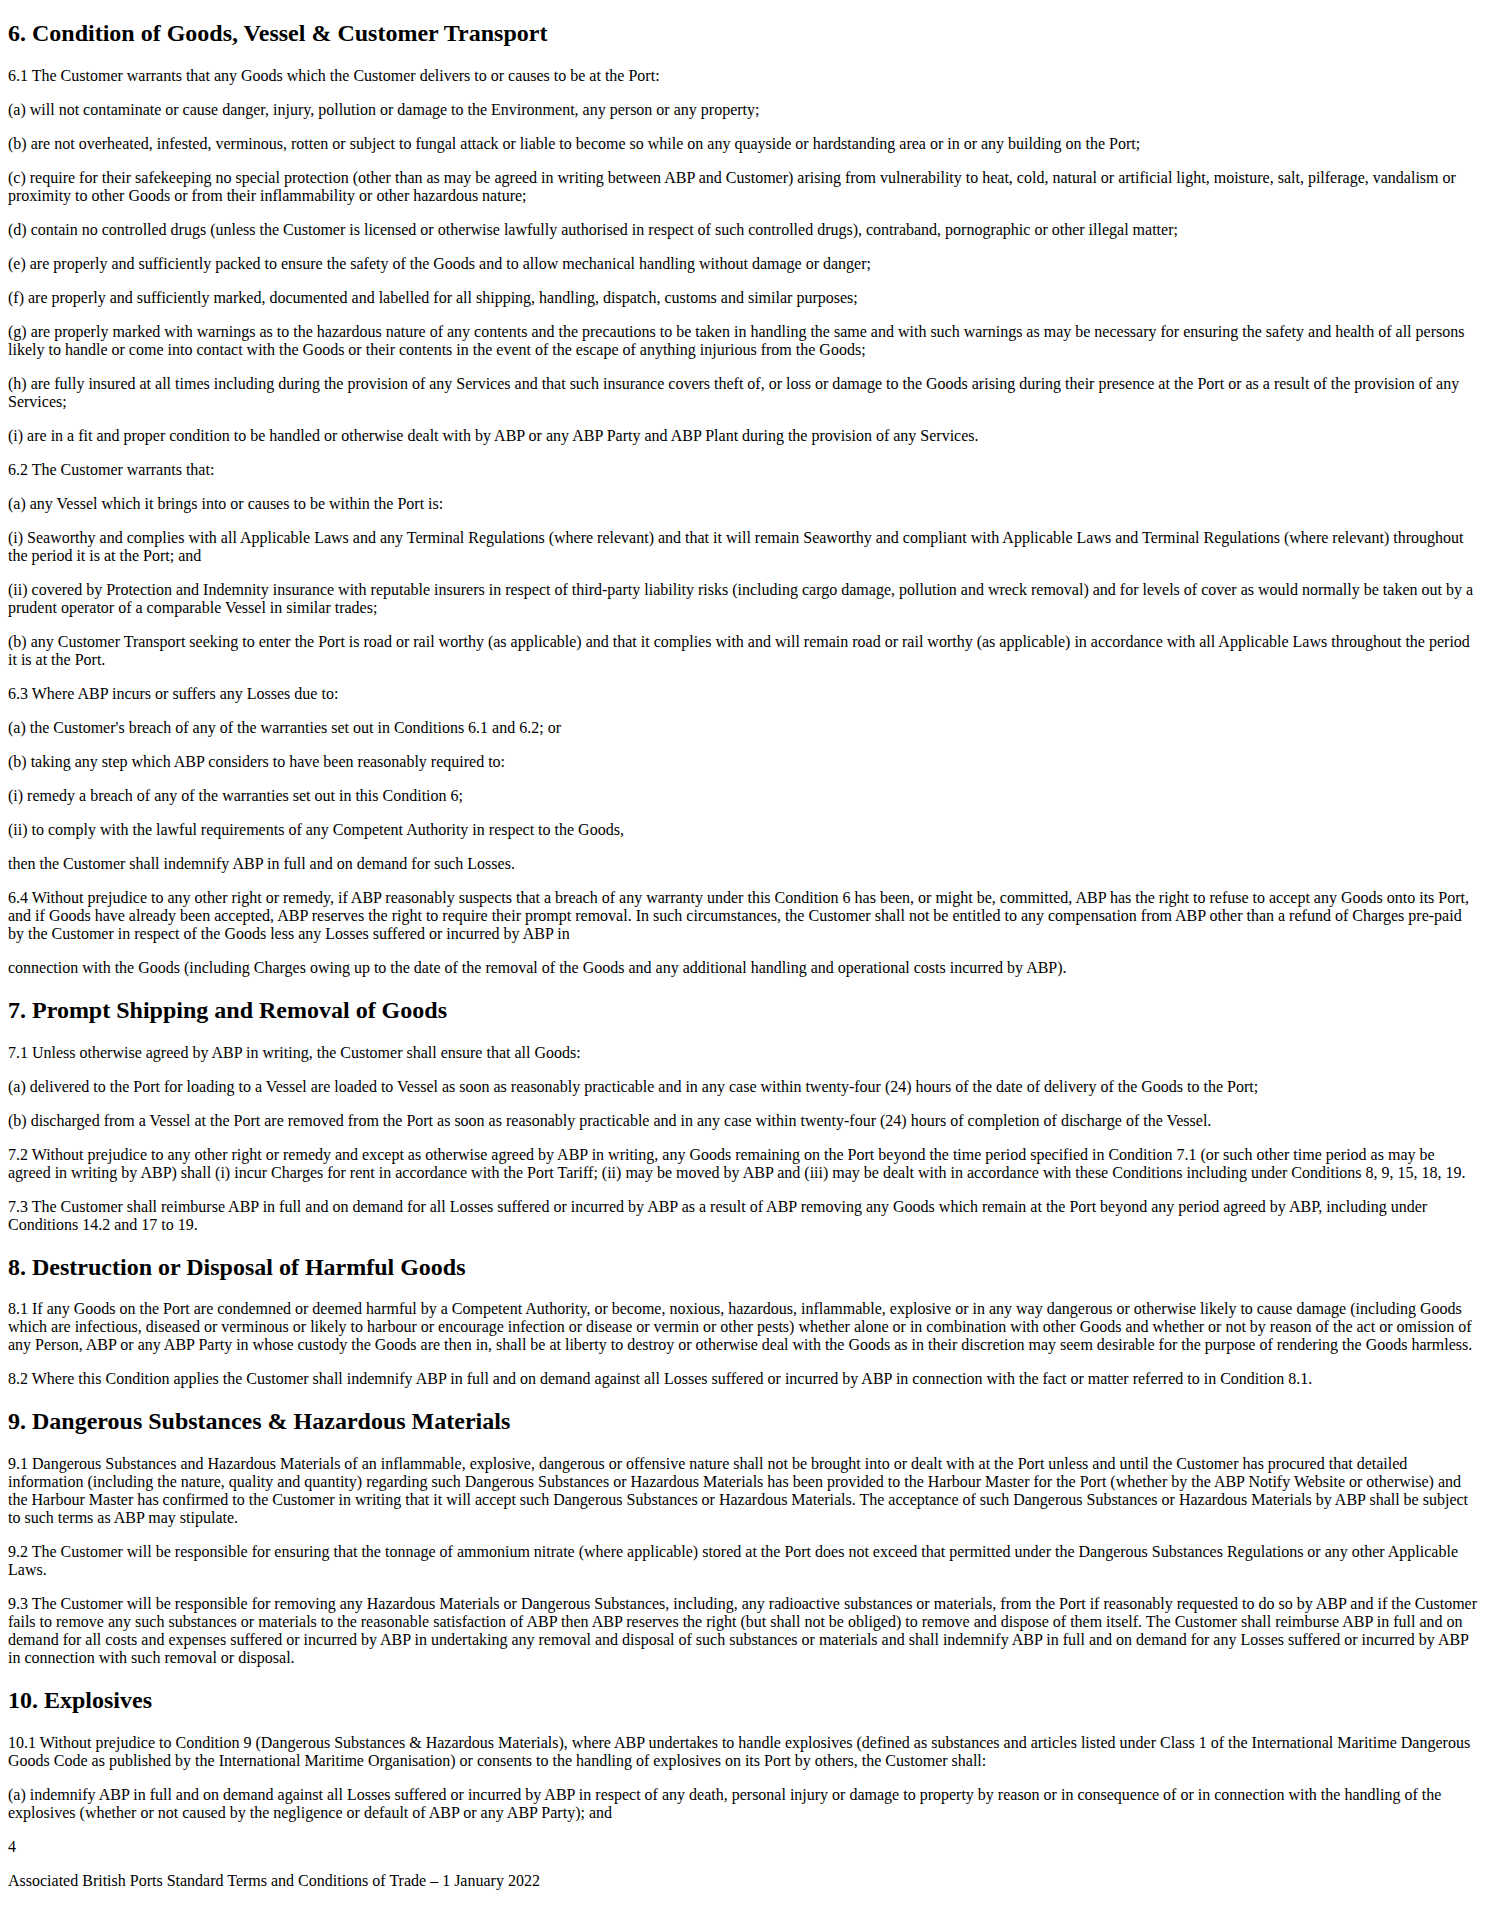6. Condition of Goods, Vessel & Customer Transport
6.1 The Customer warrants that any Goods which the Customer delivers to or causes to be at the Port:
(a) will not contaminate or cause danger, injury, pollution or damage to the Environment, any person or any property;
(b) are not overheated, infested, verminous, rotten or subject to fungal attack or liable to become so while on any quayside or hardstanding area or in or any building on the Port;
(c) require for their safekeeping no special protection (other than as may be agreed in writing between ABP and Customer) arising from vulnerability to heat, cold, natural or artificial light, moisture, salt, pilferage, vandalism or proximity to other Goods or from their inflammability or other hazardous nature;
(d) contain no controlled drugs (unless the Customer is licensed or otherwise lawfully authorised in respect of such controlled drugs), contraband, pornographic or other illegal matter;
(e) are properly and sufficiently packed to ensure the safety of the Goods and to allow mechanical handling without damage or danger;
(f) are properly and sufficiently marked, documented and labelled for all shipping, handling, dispatch, customs and similar purposes;
(g) are properly marked with warnings as to the hazardous nature of any contents and the precautions to be taken in handling the same and with such warnings as may be necessary for ensuring the safety and health of all persons likely to handle or come into contact with the Goods or their contents in the event of the escape of anything injurious from the Goods;
(h) are fully insured at all times including during the provision of any Services and that such insurance covers theft of, or loss or damage to the Goods arising during their presence at the Port or as a result of the provision of any Services;
(i) are in a fit and proper condition to be handled or otherwise dealt with by ABP or any ABP Party and ABP Plant during the provision of any Services.
6.2 The Customer warrants that:
(a) any Vessel which it brings into or causes to be within the Port is:
(i) Seaworthy and complies with all Applicable Laws and any Terminal Regulations (where relevant) and that it will remain Seaworthy and compliant with Applicable Laws and Terminal Regulations (where relevant) throughout the period it is at the Port; and
(ii) covered by Protection and Indemnity insurance with reputable insurers in respect of third-party liability risks (including cargo damage, pollution and wreck removal) and for levels of cover as would normally be taken out by a prudent operator of a comparable Vessel in similar trades;
(b) any Customer Transport seeking to enter the Port is road or rail worthy (as applicable) and that it complies with and will remain road or rail worthy (as applicable) in accordance with all Applicable Laws throughout the period it is at the Port.
6.3 Where ABP incurs or suffers any Losses due to:
(a) the Customer's breach of any of the warranties set out in Conditions 6.1 and 6.2; or
(b) taking any step which ABP considers to have been reasonably required to:
(i) remedy a breach of any of the warranties set out in this Condition 6;
(ii) to comply with the lawful requirements of any Competent Authority in respect to the Goods,
then the Customer shall indemnify ABP in full and on demand for such Losses.
6.4 Without prejudice to any other right or remedy, if ABP reasonably suspects that a breach of any warranty under this Condition 6 has been, or might be, committed, ABP has the right to refuse to accept any Goods onto its Port, and if Goods have already been accepted, ABP reserves the right to require their prompt removal. In such circumstances, the Customer shall not be entitled to any compensation from ABP other than a refund of Charges pre-paid by the Customer in respect of the Goods less any Losses suffered or incurred by ABP in
connection with the Goods (including Charges owing up to the date of the removal of the Goods and any additional handling and operational costs incurred by ABP).
7. Prompt Shipping and Removal of Goods
7.1 Unless otherwise agreed by ABP in writing, the Customer shall ensure that all Goods:
(a) delivered to the Port for loading to a Vessel are loaded to Vessel as soon as reasonably practicable and in any case within twenty-four (24) hours of the date of delivery of the Goods to the Port;
(b) discharged from a Vessel at the Port are removed from the Port as soon as reasonably practicable and in any case within twenty-four (24) hours of completion of discharge of the Vessel.
7.2 Without prejudice to any other right or remedy and except as otherwise agreed by ABP in writing, any Goods remaining on the Port beyond the time period specified in Condition 7.1 (or such other time period as may be agreed in writing by ABP) shall (i) incur Charges for rent in accordance with the Port Tariff; (ii) may be moved by ABP and (iii) may be dealt with in accordance with these Conditions including under Conditions 8, 9, 15, 18, 19.
7.3 The Customer shall reimburse ABP in full and on demand for all Losses suffered or incurred by ABP as a result of ABP removing any Goods which remain at the Port beyond any period agreed by ABP, including under Conditions 14.2 and 17 to 19.
8. Destruction or Disposal of Harmful Goods
8.1 If any Goods on the Port are condemned or deemed harmful by a Competent Authority, or become, noxious, hazardous, inflammable, explosive or in any way dangerous or otherwise likely to cause damage (including Goods which are infectious, diseased or verminous or likely to harbour or encourage infection or disease or vermin or other pests) whether alone or in combination with other Goods and whether or not by reason of the act or omission of any Person, ABP or any ABP Party in whose custody the Goods are then in, shall be at liberty to destroy or otherwise deal with the Goods as in their discretion may seem desirable for the purpose of rendering the Goods harmless.
8.2 Where this Condition applies the Customer shall indemnify ABP in full and on demand against all Losses suffered or incurred by ABP in connection with the fact or matter referred to in Condition 8.1.
9. Dangerous Substances & Hazardous Materials
9.1 Dangerous Substances and Hazardous Materials of an inflammable, explosive, dangerous or offensive nature shall not be brought into or dealt with at the Port unless and until the Customer has procured that detailed information (including the nature, quality and quantity) regarding such Dangerous Substances or Hazardous Materials has been provided to the Harbour Master for the Port (whether by the ABP Notify Website or otherwise) and the Harbour Master has confirmed to the Customer in writing that it will accept such Dangerous Substances or Hazardous Materials. The acceptance of such Dangerous Substances or Hazardous Materials by ABP shall be subject to such terms as ABP may stipulate.
9.2 The Customer will be responsible for ensuring that the tonnage of ammonium nitrate (where applicable) stored at the Port does not exceed that permitted under the Dangerous Substances Regulations or any other Applicable Laws.
9.3 The Customer will be responsible for removing any Hazardous Materials or Dangerous Substances, including, any radioactive substances or materials, from the Port if reasonably requested to do so by ABP and if the Customer fails to remove any such substances or materials to the reasonable satisfaction of ABP then ABP reserves the right (but shall not be obliged) to remove and dispose of them itself. The Customer shall reimburse ABP in full and on demand for all costs and expenses suffered or incurred by ABP in undertaking any removal and disposal of such substances or materials and shall indemnify ABP in full and on demand for any Losses suffered or incurred by ABP in connection with such removal or disposal.
10. Explosives
10.1 Without prejudice to Condition 9 (Dangerous Substances & Hazardous Materials), where ABP undertakes to handle explosives (defined as substances and articles listed under Class 1 of the International Maritime Dangerous Goods Code as published by the International Maritime Organisation) or consents to the handling of explosives on its Port by others, the Customer shall:
(a) indemnify ABP in full and on demand against all Losses suffered or incurred by ABP in respect of any death, personal injury or damage to property by reason or in consequence of or in connection with the handling of the explosives (whether or not caused by the negligence or default of ABP or any ABP Party); and
4
Associated British Ports Standard Terms and Conditions of Trade – 1 January 2022